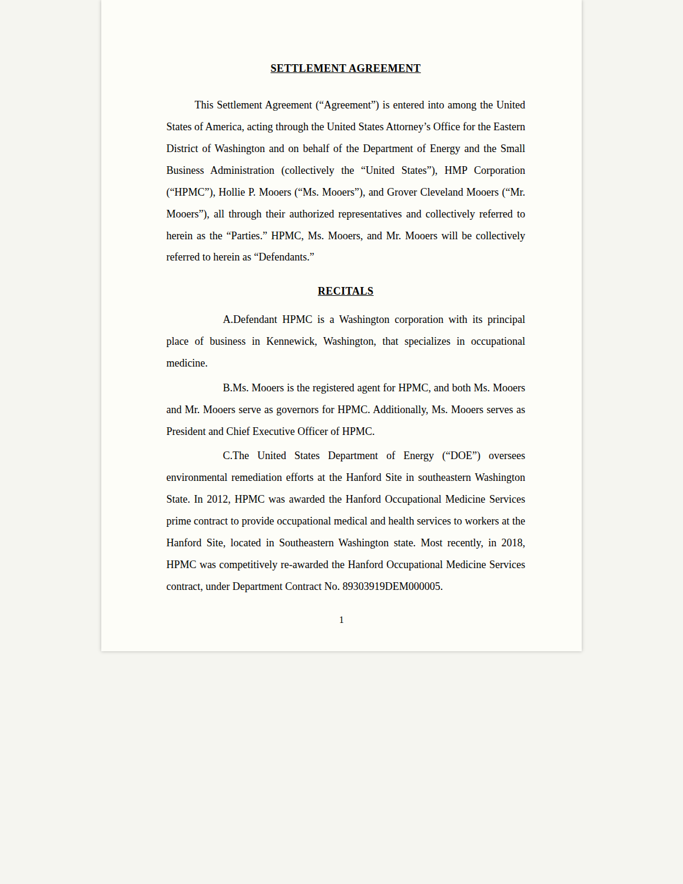SETTLEMENT AGREEMENT
This Settlement Agreement (“Agreement”) is entered into among the United States of America, acting through the United States Attorney’s Office for the Eastern District of Washington and on behalf of the Department of Energy and the Small Business Administration (collectively the “United States”), HMP Corporation (“HPMC”), Hollie P. Mooers (“Ms. Mooers”), and Grover Cleveland Mooers (“Mr. Mooers”), all through their authorized representatives and collectively referred to herein as the “Parties.” HPMC, Ms. Mooers, and Mr. Mooers will be collectively referred to herein as “Defendants.”
RECITALS
A. Defendant HPMC is a Washington corporation with its principal place of business in Kennewick, Washington, that specializes in occupational medicine.
B. Ms. Mooers is the registered agent for HPMC, and both Ms. Mooers and Mr. Mooers serve as governors for HPMC. Additionally, Ms. Mooers serves as President and Chief Executive Officer of HPMC.
C. The United States Department of Energy (“DOE”) oversees environmental remediation efforts at the Hanford Site in southeastern Washington State. In 2012, HPMC was awarded the Hanford Occupational Medicine Services prime contract to provide occupational medical and health services to workers at the Hanford Site, located in Southeastern Washington state. Most recently, in 2018, HPMC was competitively re-awarded the Hanford Occupational Medicine Services contract, under Department Contract No. 89303919DEM000005.
1